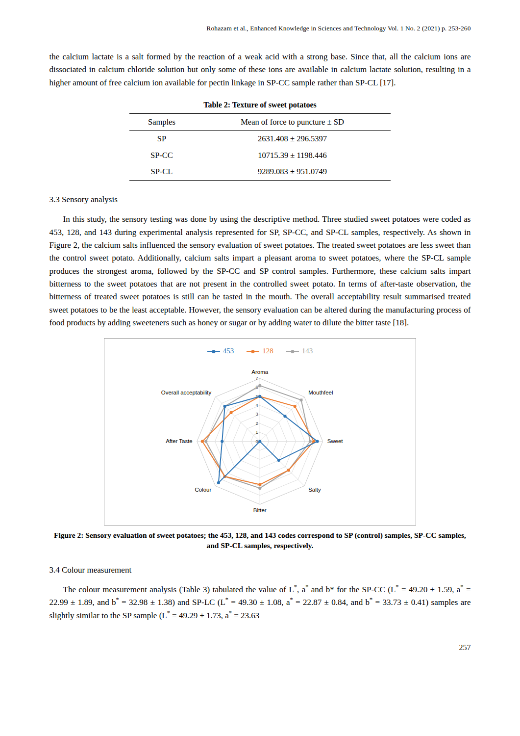Rohazam et al., Enhanced Knowledge in Sciences and Technology Vol. 1 No. 2 (2021) p. 253-260
the calcium lactate is a salt formed by the reaction of a weak acid with a strong base. Since that, all the calcium ions are dissociated in calcium chloride solution but only some of these ions are available in calcium lactate solution, resulting in a higher amount of free calcium ion available for pectin linkage in SP-CC sample rather than SP-CL [17].
Table 2: Texture of sweet potatoes
| Samples | Mean of force to puncture ± SD |
| --- | --- |
| SP | 2631.408 ± 296.5397 |
| SP-CC | 10715.39 ± 1198.446 |
| SP-CL | 9289.083 ± 951.0749 |
3.3 Sensory analysis
In this study, the sensory testing was done by using the descriptive method. Three studied sweet potatoes were coded as 453, 128, and 143 during experimental analysis represented for SP, SP-CC, and SP-CL samples, respectively. As shown in Figure 2, the calcium salts influenced the sensory evaluation of sweet potatoes. The treated sweet potatoes are less sweet than the control sweet potato. Additionally, calcium salts impart a pleasant aroma to sweet potatoes, where the SP-CL sample produces the strongest aroma, followed by the SP-CC and SP control samples. Furthermore, these calcium salts impart bitterness to the sweet potatoes that are not present in the controlled sweet potato. In terms of after-taste observation, the bitterness of treated sweet potatoes is still can be tasted in the mouth. The overall acceptability result summarised treated sweet potatoes to be the least acceptable. However, the sensory evaluation can be altered during the manufacturing process of food products by adding sweeteners such as honey or sugar or by adding water to dilute the bitter taste [18].
453 128 143
7 6 5 4 3 2 1 0 Aroma Mouthfeel Sweet Salty Bitter Colour After Taste Overall acceptability
Figure 2: Sensory evaluation of sweet potatoes; the 453, 128, and 143 codes correspond to SP (control) samples, SP-CC samples, and SP-CL samples, respectively.
3.4 Colour measurement
The colour measurement analysis (Table 3) tabulated the value of L*, a* and b* for the SP-CC (L* = 49.20 ± 1.59, a* = 22.99 ± 1.89, and b* = 32.98 ± 1.38) and SP-LC (L* = 49.30 ± 1.08, a* = 22.87 ± 0.84, and b* = 33.73 ± 0.41) samples are slightly similar to the SP sample (L* = 49.29 ± 1.73, a* = 23.63
257